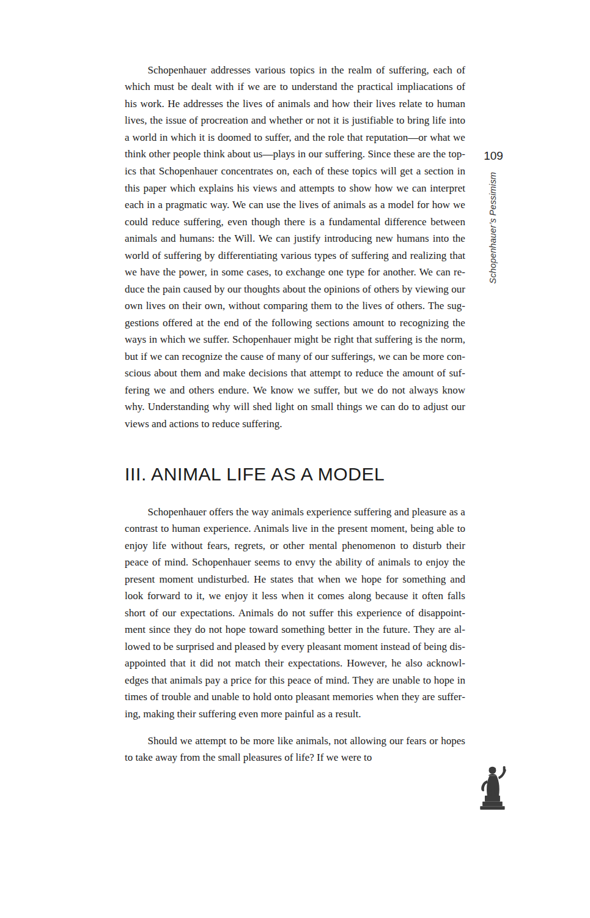109
Schopenhauer’s Pessimism
Schopenhauer addresses various topics in the realm of suffering, each of which must be dealt with if we are to understand the practical impliacations of his work. He addresses the lives of animals and how their lives relate to human lives, the issue of procreation and whether or not it is justifiable to bring life into a world in which it is doomed to suffer, and the role that reputation—or what we think other people think about us—plays in our suffering. Since these are the topics that Schopenhauer concentrates on, each of these topics will get a section in this paper which explains his views and attempts to show how we can interpret each in a pragmatic way. We can use the lives of animals as a model for how we could reduce suffering, even though there is a fundamental difference between animals and humans: the Will. We can justify introducing new humans into the world of suffering by differentiating various types of suffering and realizing that we have the power, in some cases, to exchange one type for another. We can reduce the pain caused by our thoughts about the opinions of others by viewing our own lives on their own, without comparing them to the lives of others. The suggestions offered at the end of the following sections amount to recognizing the ways in which we suffer. Schopenhauer might be right that suffering is the norm, but if we can recognize the cause of many of our sufferings, we can be more conscious about them and make decisions that attempt to reduce the amount of suffering we and others endure. We know we suffer, but we do not always know why. Understanding why will shed light on small things we can do to adjust our views and actions to reduce suffering.
III. Animal Life as a Model
Schopenhauer offers the way animals experience suffering and pleasure as a contrast to human experience. Animals live in the present moment, being able to enjoy life without fears, regrets, or other mental phenomenon to disturb their peace of mind. Schopenhauer seems to envy the ability of animals to enjoy the present moment undisturbed. He states that when we hope for something and look forward to it, we enjoy it less when it comes along because it often falls short of our expectations. Animals do not suffer this experience of disappointment since they do not hope toward something better in the future. They are allowed to be surprised and pleased by every pleasant moment instead of being disappointed that it did not match their expectations. However, he also acknowledges that animals pay a price for this peace of mind. They are unable to hope in times of trouble and unable to hold onto pleasant memories when they are suffering, making their suffering even more painful as a result.
Should we attempt to be more like animals, not allowing our fears or hopes to take away from the small pleasures of life? If we were to